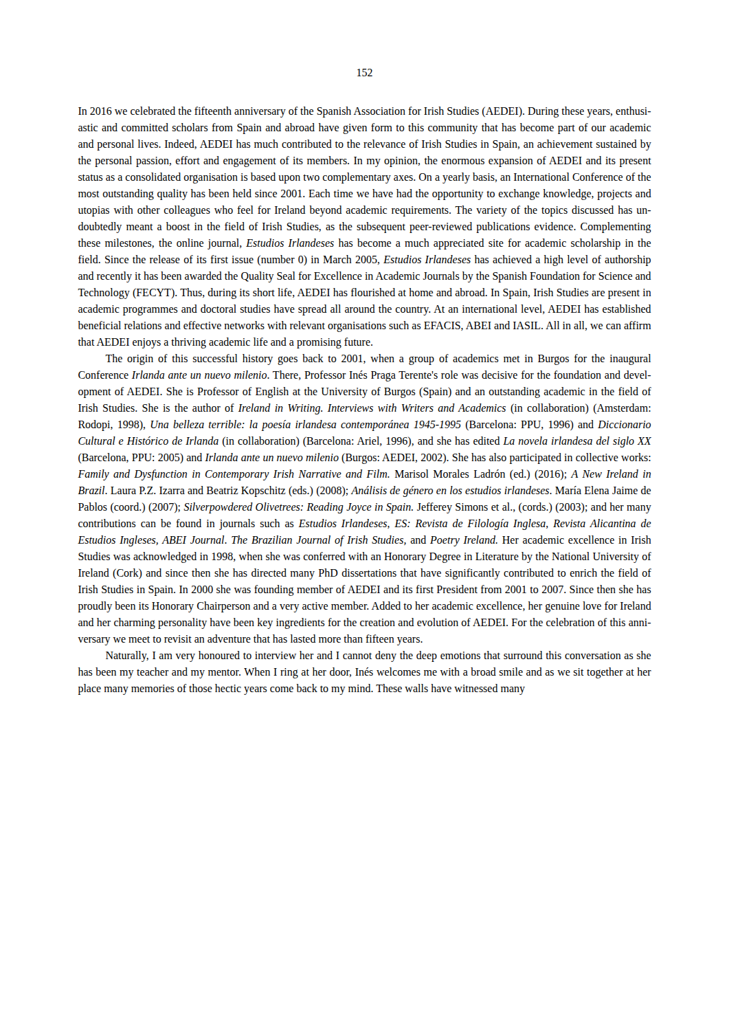152
In 2016 we celebrated the fifteenth anniversary of the Spanish Association for Irish Studies (AEDEI). During these years, enthusiastic and committed scholars from Spain and abroad have given form to this community that has become part of our academic and personal lives. Indeed, AEDEI has much contributed to the relevance of Irish Studies in Spain, an achievement sustained by the personal passion, effort and engagement of its members. In my opinion, the enormous expansion of AEDEI and its present status as a consolidated organisation is based upon two complementary axes. On a yearly basis, an International Conference of the most outstanding quality has been held since 2001. Each time we have had the opportunity to exchange knowledge, projects and utopias with other colleagues who feel for Ireland beyond academic requirements. The variety of the topics discussed has undoubtedly meant a boost in the field of Irish Studies, as the subsequent peer-reviewed publications evidence. Complementing these milestones, the online journal, Estudios Irlandeses has become a much appreciated site for academic scholarship in the field. Since the release of its first issue (number 0) in March 2005, Estudios Irlandeses has achieved a high level of authorship and recently it has been awarded the Quality Seal for Excellence in Academic Journals by the Spanish Foundation for Science and Technology (FECYT). Thus, during its short life, AEDEI has flourished at home and abroad. In Spain, Irish Studies are present in academic programmes and doctoral studies have spread all around the country. At an international level, AEDEI has established beneficial relations and effective networks with relevant organisations such as EFACIS, ABEI and IASIL. All in all, we can affirm that AEDEI enjoys a thriving academic life and a promising future.
The origin of this successful history goes back to 2001, when a group of academics met in Burgos for the inaugural Conference Irlanda ante un nuevo milenio. There, Professor Inés Praga Terente's role was decisive for the foundation and development of AEDEI. She is Professor of English at the University of Burgos (Spain) and an outstanding academic in the field of Irish Studies. She is the author of Ireland in Writing. Interviews with Writers and Academics (in collaboration) (Amsterdam: Rodopi, 1998), Una belleza terrible: la poesía irlandesa contemporánea 1945-1995 (Barcelona: PPU, 1996) and Diccionario Cultural e Histórico de Irlanda (in collaboration) (Barcelona: Ariel, 1996), and she has edited La novela irlandesa del siglo XX (Barcelona, PPU: 2005) and Irlanda ante un nuevo milenio (Burgos: AEDEI, 2002). She has also participated in collective works: Family and Dysfunction in Contemporary Irish Narrative and Film. Marisol Morales Ladrón (ed.) (2016); A New Ireland in Brazil. Laura P.Z. Izarra and Beatriz Kopschitz (eds.) (2008); Análisis de género en los estudios irlandeses. María Elena Jaime de Pablos (coord.) (2007); Silverpowdered Olivetrees: Reading Joyce in Spain. Jefferey Simons et al., (cords.) (2003); and her many contributions can be found in journals such as Estudios Irlandeses, ES: Revista de Filología Inglesa, Revista Alicantina de Estudios Ingleses, ABEI Journal. The Brazilian Journal of Irish Studies, and Poetry Ireland. Her academic excellence in Irish Studies was acknowledged in 1998, when she was conferred with an Honorary Degree in Literature by the National University of Ireland (Cork) and since then she has directed many PhD dissertations that have significantly contributed to enrich the field of Irish Studies in Spain. In 2000 she was founding member of AEDEI and its first President from 2001 to 2007. Since then she has proudly been its Honorary Chairperson and a very active member. Added to her academic excellence, her genuine love for Ireland and her charming personality have been key ingredients for the creation and evolution of AEDEI. For the celebration of this anniversary we meet to revisit an adventure that has lasted more than fifteen years.
Naturally, I am very honoured to interview her and I cannot deny the deep emotions that surround this conversation as she has been my teacher and my mentor. When I ring at her door, Inés welcomes me with a broad smile and as we sit together at her place many memories of those hectic years come back to my mind. These walls have witnessed many